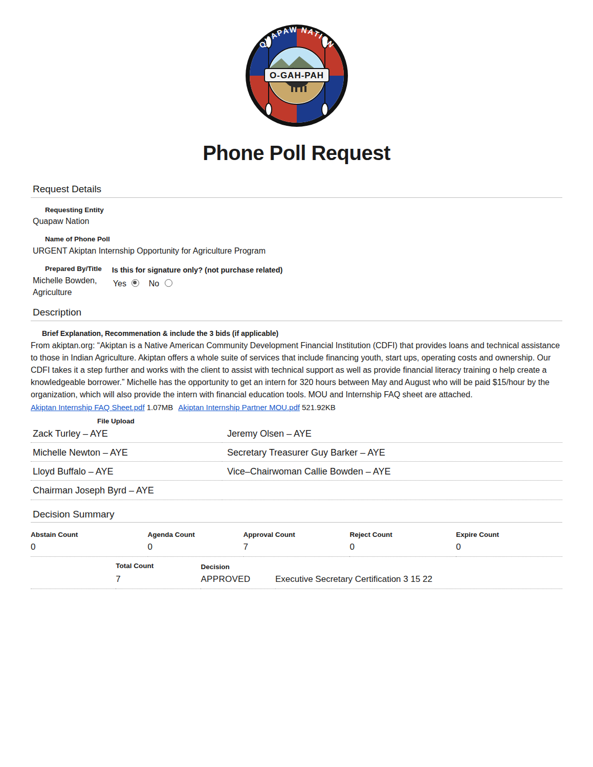QUAPAW NATION O-GAH-PAH
Phone Poll Request
Request Details
Requesting Entity
Quapaw Nation
Name of Phone Poll
URGENT Akiptan Internship Opportunity for Agriculture Program
Prepared By/Title
Michelle Bowden,
Agriculture
Is this for signature only? (not purchase related)
Yes No
Description
Brief Explanation, Recommenation & include the 3 bids (if applicable)
From akiptan.org: “Akiptan is a Native American Community Development Financial Institution (CDFI) that provides loans and technical assistance to those in Indian Agriculture. Akiptan offers a whole suite of services that include financing youth, start ups, operating costs and ownership. Our CDFI takes it a step further and works with the client to assist with technical support as well as provide financial literacy training o help create a knowledgeable borrower.” Michelle has the opportunity to get an intern for 320 hours between May and August who will be paid $15/hour by the organization, which will also provide the intern with financial education tools. MOU and Internship FAQ sheet are attached.
Akiptan Internship FAQ Sheet.pdf 1.07MB Akiptan Internship Partner MOU.pdf 521.92KB
File Upload
| Zack Turley – AYE | Jeremy Olsen – AYE |
| Michelle Newton – AYE | Secretary Treasurer Guy Barker – AYE |
| Lloyd Buffalo – AYE | Vice–Chairwoman Callie Bowden – AYE |
| Chairman Joseph Byrd – AYE | |
Decision Summary
| Abstain Count | Agenda Count | Approval Count | Reject Count | Expire Count |
| --- | --- | --- | --- | --- |
| 0 | 0 | 7 | 0 | 0 |
| | Total Count | Decision | |
| --- | --- | --- | --- |
| | 7 | APPROVED | Executive Secretary Certification 3 15 22 |